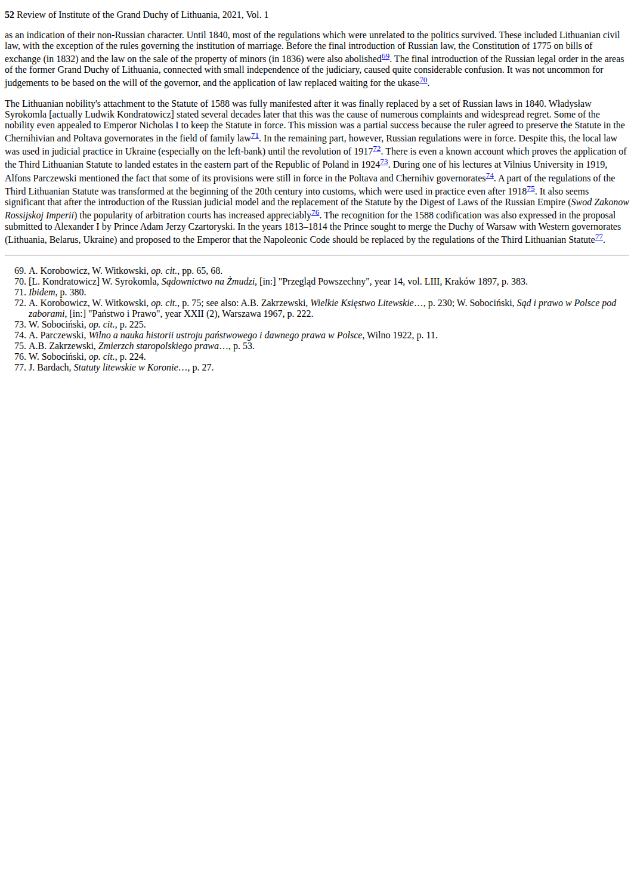52 Review of Institute of the Grand Duchy of Lithuania, 2021, Vol. 1
as an indication of their non-Russian character. Until 1840, most of the regulations which were unrelated to the politics survived. These included Lithuanian civil law, with the exception of the rules governing the institution of marriage. Before the final introduction of Russian law, the Constitution of 1775 on bills of exchange (in 1832) and the law on the sale of the property of minors (in 1836) were also abolished69. The final introduction of the Russian legal order in the areas of the former Grand Duchy of Lithuania, connected with small independence of the judiciary, caused quite considerable confusion. It was not uncommon for judgements to be based on the will of the governor, and the application of law replaced waiting for the ukase70.
The Lithuanian nobility's attachment to the Statute of 1588 was fully manifested after it was finally replaced by a set of Russian laws in 1840. Władysław Syrokomla [actually Ludwik Kondratowicz] stated several decades later that this was the cause of numerous complaints and widespread regret. Some of the nobility even appealed to Emperor Nicholas I to keep the Statute in force. This mission was a partial success because the ruler agreed to preserve the Statute in the Chernihivian and Poltava governorates in the field of family law71. In the remaining part, however, Russian regulations were in force. Despite this, the local law was used in judicial practice in Ukraine (especially on the left-bank) until the revolution of 191772. There is even a known account which proves the application of the Third Lithuanian Statute to landed estates in the eastern part of the Republic of Poland in 192473. During one of his lectures at Vilnius University in 1919, Alfons Parczewski mentioned the fact that some of its provisions were still in force in the Poltava and Chernihiv governorates74. A part of the regulations of the Third Lithuanian Statute was transformed at the beginning of the 20th century into customs, which were used in practice even after 191875. It also seems significant that after the introduction of the Russian judicial model and the replacement of the Statute by the Digest of Laws of the Russian Empire (Swod Zakonow Rossijskoj Imperii) the popularity of arbitration courts has increased appreciably76. The recognition for the 1588 codification was also expressed in the proposal submitted to Alexander I by Prince Adam Jerzy Czartoryski. In the years 1813–1814 the Prince sought to merge the Duchy of Warsaw with Western governorates (Lithuania, Belarus, Ukraine) and proposed to the Emperor that the Napoleonic Code should be replaced by the regulations of the Third Lithuanian Statute77.
A. Korobowicz, W. Witkowski, op. cit., pp. 65, 68.
[L. Kondratowicz] W. Syrokomla, Sądownictwo na Żmudzi, [in:] "Przegląd Powszechny", year 14, vol. LIII, Kraków 1897, p. 383.
Ibidem, p. 380.
A. Korobowicz, W. Witkowski, op. cit., p. 75; see also: A.B. Zakrzewski, Wielkie Księstwo Litewskie…, p. 230; W. Sobociński, Sąd i prawo w Polsce pod zaborami, [in:] "Państwo i Prawo", year XXII (2), Warszawa 1967, p. 222.
W. Sobociński, op. cit., p. 225.
A. Parczewski, Wilno a nauka historii ustroju państwowego i dawnego prawa w Polsce, Wilno 1922, p. 11.
A.B. Zakrzewski, Zmierzch staropolskiego prawa…, p. 53.
W. Sobociński, op. cit., p. 224.
J. Bardach, Statuty litewskie w Koronie…, p. 27.